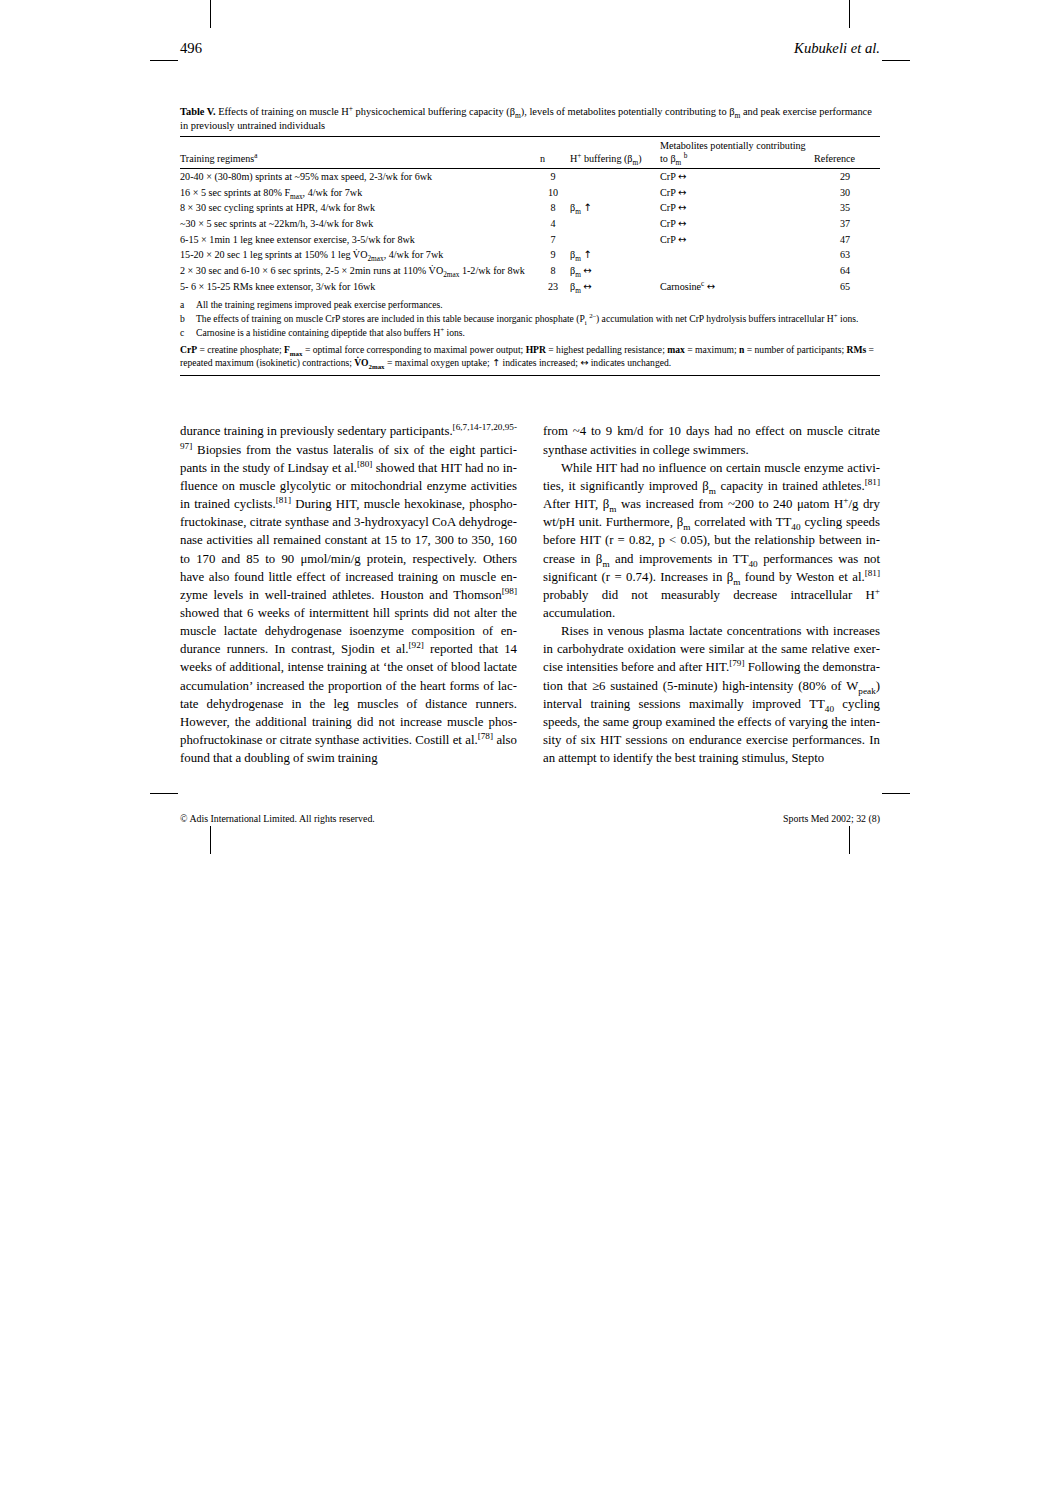496 Kubukeli et al.
Table V. Effects of training on muscle H+ physicochemical buffering capacity (βm), levels of metabolites potentially contributing to βm and peak exercise performance in previously untrained individuals
| Training regimens a | n | H + buffering (β m ) | Metabolites potentially contributing to β m b | Reference |
| --- | --- | --- | --- | --- |
| 20-40 × (30-80m) sprints at ~95% max speed, 2-3/wk for 6wk | 9 | | CrP ↔ | 29 |
| 16 × 5 sec sprints at 80% F max , 4/wk for 7wk | 10 | | CrP ↔ | 30 |
| 8 × 30 sec cycling sprints at HPR, 4/wk for 8wk | 8 | β m ↑ | CrP ↔ | 35 |
| ~30 × 5 sec sprints at ~22km/h, 3-4/wk for 8wk | 4 | | CrP ↔ | 37 |
| 6-15 × 1min 1 leg knee extensor exercise, 3-5/wk for 8wk | 7 | | CrP ↔ | 47 |
| 15-20 × 20 sec 1 leg sprints at 150% 1 leg V̇O 2max , 4/wk for 7wk | 9 | β m ↑ | | 63 |
| 2 × 30 sec and 6-10 × 6 sec sprints, 2-5 × 2min runs at 110% V̇O 2max 1-2/wk for 8wk | 8 | β m ↔ | | 64 |
| 5- 6 × 15-25 RMs knee extensor, 3/wk for 16wk | 23 | β m ↔ | Carnosine c ↔ | 65 |
aAll the training regimens improved peak exercise performances.
bThe effects of training on muscle CrP stores are included in this table because inorganic phosphate (Pi 2–) accumulation with net CrP hydrolysis buffers intracellular H+ ions.
cCarnosine is a histidine containing dipeptide that also buffers H+ ions.
CrP = creatine phosphate; Fmax = optimal force corresponding to maximal power output; HPR = highest pedalling resistance; max = maximum; n = number of participants; RMs = repeated maximum (isokinetic) contractions; V̇O2max = maximal oxygen uptake; ↑ indicates increased; ↔ indicates unchanged.
durance training in previously sedentary participants.[6,7,14-17,20,95-97] Biopsies from the vastus lateralis of six of the eight participants in the study of Lindsay et al.[80] showed that HIT had no influence on muscle glycolytic or mitochondrial enzyme activities in trained cyclists.[81] During HIT, muscle hexokinase, phosphofructokinase, citrate synthase and 3-hydroxyacyl CoA dehydrogenase activities all remained constant at 15 to 17, 300 to 350, 160 to 170 and 85 to 90 μmol/min/g protein, respectively. Others have also found little effect of increased training on muscle enzyme levels in well-trained athletes. Houston and Thomson[98] showed that 6 weeks of intermittent hill sprints did not alter the muscle lactate dehydrogenase isoenzyme composition of endurance runners. In contrast, Sjodin et al.[92] reported that 14 weeks of additional, intense training at ‘the onset of blood lactate accumulation’ increased the proportion of the heart forms of lactate dehydrogenase in the leg muscles of distance runners. However, the additional training did not increase muscle phosphofructokinase or citrate synthase activities. Costill et al.[78] also found that a doubling of swim training
from ~4 to 9 km/d for 10 days had no effect on muscle citrate synthase activities in college swimmers.
While HIT had no influence on certain muscle enzyme activities, it significantly improved βm capacity in trained athletes.[81] After HIT, βm was increased from ~200 to 240 μatom H+/g dry wt/pH unit. Furthermore, βm correlated with TT40 cycling speeds before HIT (r = 0.82, p < 0.05), but the relationship between increase in βm and improvements in TT40 performances was not significant (r = 0.74). Increases in βm found by Weston et al.[81] probably did not measurably decrease intracellular H+ accumulation.
Rises in venous plasma lactate concentrations with increases in carbohydrate oxidation were similar at the same relative exercise intensities before and after HIT.[79] Following the demonstration that ≥6 sustained (5-minute) high-intensity (80% of Wpeak) interval training sessions maximally improved TT40 cycling speeds, the same group examined the effects of varying the intensity of six HIT sessions on endurance exercise performances. In an attempt to identify the best training stimulus, Stepto
© Adis International Limited. All rights reserved.
Sports Med 2002; 32 (8)